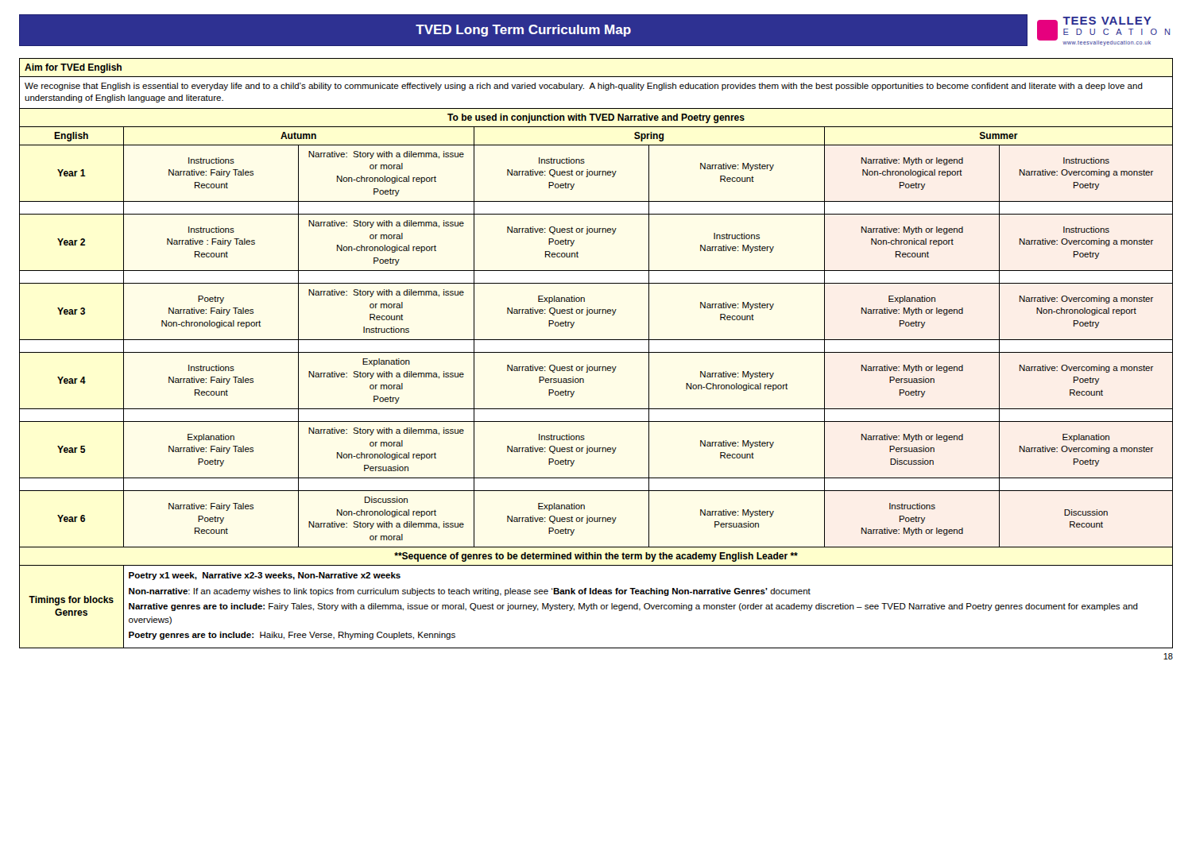TVED Long Term Curriculum Map
TEES VALLEY
E D U C A T I O N
www.teesvalleyeducation.co.uk
| Aim for TVEd English |
| We recognise that English is essential to everyday life and to a child’s ability to communicate effectively using a rich and varied vocabulary. A high-quality English education provides them with the best possible opportunities to become confident and literate with a deep love and understanding of English language and literature. |
| To be used in conjunction with TVED Narrative and Poetry genres |
| English | Autumn | Spring | Summer |
| Year 1 | Instructions Narrative: Fairy Tales Recount | Narrative: Story with a dilemma, issue or moral Non-chronological report Poetry | Instructions Narrative: Quest or journey Poetry | Narrative: Mystery Recount | Narrative: Myth or legend Non-chronological report Poetry | Instructions Narrative: Overcoming a monster Poetry |
| Year 2 | Instructions Narrative : Fairy Tales Recount | Narrative: Story with a dilemma, issue or moral Non-chronological report Poetry | Narrative: Quest or journey Poetry Recount | Instructions Narrative: Mystery | Narrative: Myth or legend Non-chronical report Recount | Instructions Narrative: Overcoming a monster Poetry |
| Year 3 | Poetry Narrative: Fairy Tales Non-chronological report | Narrative: Story with a dilemma, issue or moral Recount Instructions | Explanation Narrative: Quest or journey Poetry | Narrative: Mystery Recount | Explanation Narrative: Myth or legend Poetry | Narrative: Overcoming a monster Non-chronological report Poetry |
| Year 4 | Instructions Narrative: Fairy Tales Recount | Explanation Narrative: Story with a dilemma, issue or moral Poetry | Narrative: Quest or journey Persuasion Poetry | Narrative: Mystery Non-Chronological report | Narrative: Myth or legend Persuasion Poetry | Narrative: Overcoming a monster Poetry Recount |
| Year 5 | Explanation Narrative: Fairy Tales Poetry | Narrative: Story with a dilemma, issue or moral Non-chronological report Persuasion | Instructions Narrative: Quest or journey Poetry | Narrative: Mystery Recount | Narrative: Myth or legend Persuasion Discussion | Explanation Narrative: Overcoming a monster Poetry |
| Year 6 | Narrative: Fairy Tales Poetry Recount | Discussion Non-chronological report Narrative: Story with a dilemma, issue or moral | Explanation Narrative: Quest or journey Poetry | Narrative: Mystery Persuasion | Instructions Poetry Narrative: Myth or legend | Discussion Recount |
| **Sequence of genres to be determined within the term by the academy English Leader ** |
| Timings for blocks Genres | Poetry x1 week, Narrative x2-3 weeks, Non-Narrative x2 weeks Non-narrative : If an academy wishes to link topics from curriculum subjects to teach writing, please see ‘ Bank of Ideas for Teaching Non-narrative Genres’ document Narrative genres are to include: Fairy Tales, Story with a dilemma, issue or moral, Quest or journey, Mystery, Myth or legend, Overcoming a monster (order at academy discretion – see TVED Narrative and Poetry genres document for examples and overviews) Poetry genres are to include: Haiku, Free Verse, Rhyming Couplets, Kennings |
18